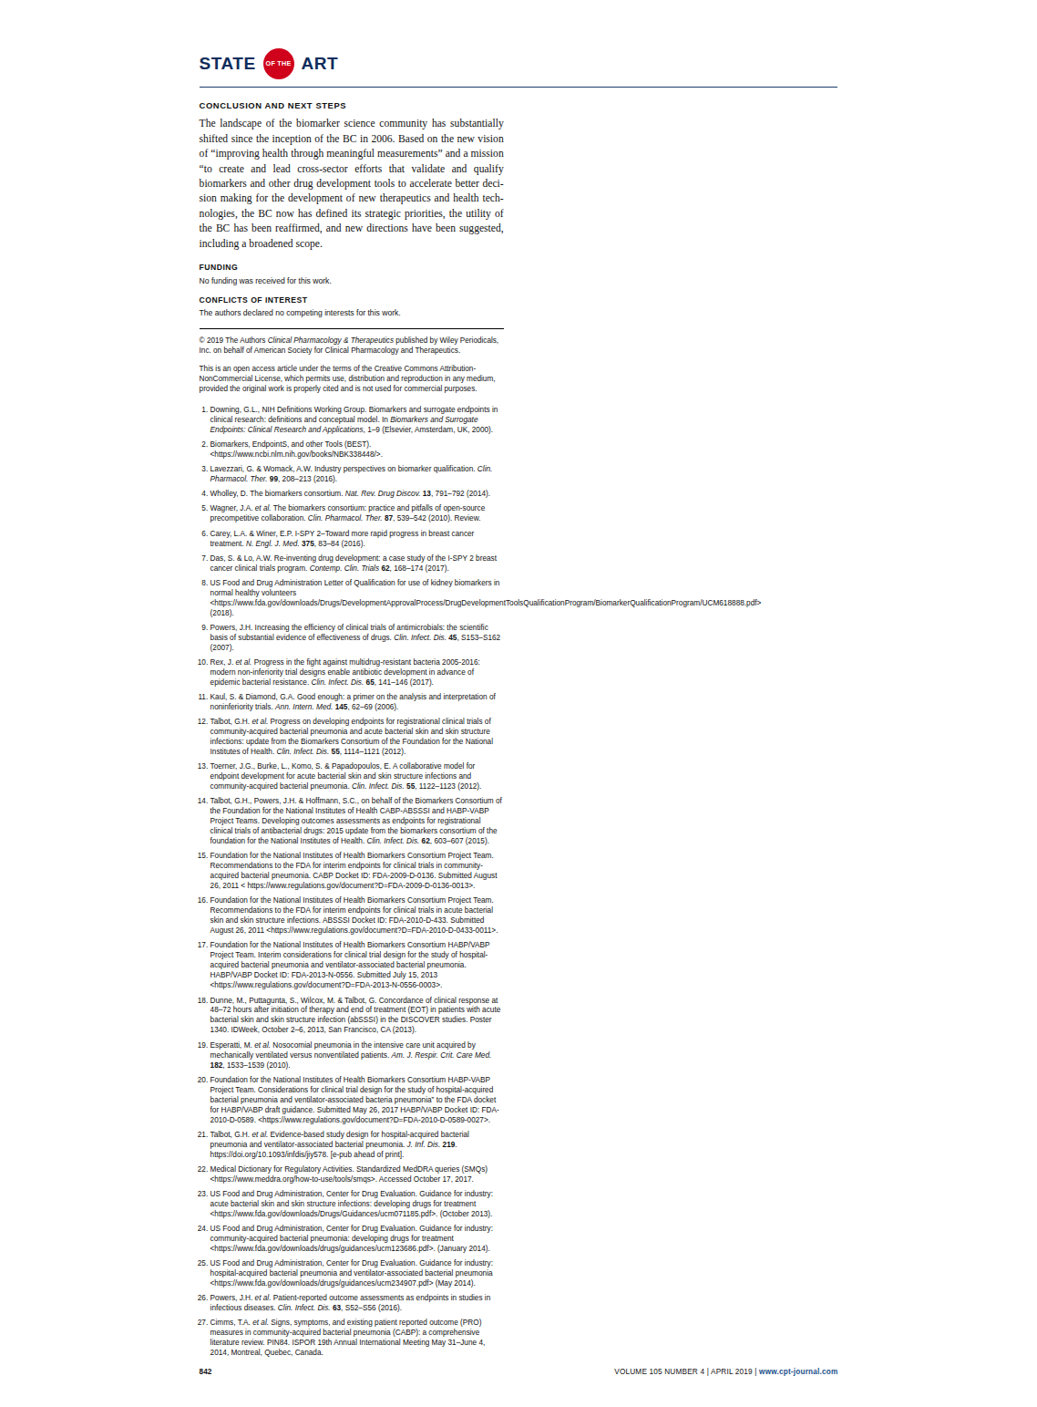STATE OF THE ART
Conclusion and Next Steps
The landscape of the biomarker science community has substantially shifted since the inception of the BC in 2006. Based on the new vision of “improving health through meaningful measurements” and a mission “to create and lead cross-sector efforts that validate and qualify biomarkers and other drug development tools to accelerate better decision making for the development of new therapeutics and health technologies, the BC now has defined its strategic priorities, the utility of the BC has been reaffirmed, and new directions have been suggested, including a broadened scope.
Funding
No funding was received for this work.
Conflicts of Interest
The authors declared no competing interests for this work.
© 2019 The Authors Clinical Pharmacology & Therapeutics published by Wiley Periodicals, Inc. on behalf of American Society for Clinical Pharmacology and Therapeutics.
This is an open access article under the terms of the Creative Commons Attribution-NonCommercial License, which permits use, distribution and reproduction in any medium, provided the original work is properly cited and is not used for commercial purposes.
Downing, G.L., NIH Definitions Working Group. Biomarkers and surrogate endpoints in clinical research: definitions and conceptual model. In Biomarkers and Surrogate Endpoints: Clinical Research and Applications, 1–9 (Elsevier, Amsterdam, UK, 2000).
Biomarkers, EndpointS, and other Tools (BEST). <https://www.ncbi.nlm.nih.gov/books/NBK338448/>.
Lavezzari, G. & Womack, A.W. Industry perspectives on biomarker qualification. Clin. Pharmacol. Ther. 99, 208–213 (2016).
Wholley, D. The biomarkers consortium. Nat. Rev. Drug Discov. 13, 791–792 (2014).
Wagner, J.A. et al. The biomarkers consortium: practice and pitfalls of open-source precompetitive collaboration. Clin. Pharmacol. Ther. 87, 539–542 (2010). Review.
Carey, L.A. & Winer, E.P. I-SPY 2–Toward more rapid progress in breast cancer treatment. N. Engl. J. Med. 375, 83–84 (2016).
Das, S. & Lo, A.W. Re-inventing drug development: a case study of the I-SPY 2 breast cancer clinical trials program. Contemp. Clin. Trials 62, 168–174 (2017).
US Food and Drug Administration Letter of Qualification for use of kidney biomarkers in normal healthy volunteers <https://www.fda.gov/downloads/Drugs/DevelopmentApprovalProcess/DrugDevelopmentToolsQualificationProgram/BiomarkerQualificationProgram/UCM618888.pdf> (2018).
Powers, J.H. Increasing the efficiency of clinical trials of antimicrobials: the scientific basis of substantial evidence of effectiveness of drugs. Clin. Infect. Dis. 45, S153–S162 (2007).
Rex, J. et al. Progress in the fight against multidrug-resistant bacteria 2005-2016: modern non-inferiority trial designs enable antibiotic development in advance of epidemic bacterial resistance. Clin. Infect. Dis. 65, 141–146 (2017).
Kaul, S. & Diamond, G.A. Good enough: a primer on the analysis and interpretation of noninferiority trials. Ann. Intern. Med. 145, 62–69 (2006).
Talbot, G.H. et al. Progress on developing endpoints for registrational clinical trials of community-acquired bacterial pneumonia and acute bacterial skin and skin structure infections: update from the Biomarkers Consortium of the Foundation for the National Institutes of Health. Clin. Infect. Dis. 55, 1114–1121 (2012).
Toerner, J.G., Burke, L., Komo, S. & Papadopoulos, E. A collaborative model for endpoint development for acute bacterial skin and skin structure infections and community-acquired bacterial pneumonia. Clin. Infect. Dis. 55, 1122–1123 (2012).
Talbot, G.H., Powers, J.H. & Hoffmann, S.C., on behalf of the Biomarkers Consortium of the Foundation for the National Institutes of Health CABP-ABSSSI and HABP-VABP Project Teams. Developing outcomes assessments as endpoints for registrational clinical trials of antibacterial drugs: 2015 update from the biomarkers consortium of the foundation for the National Institutes of Health. Clin. Infect. Dis. 62, 603–607 (2015).
Foundation for the National Institutes of Health Biomarkers Consortium Project Team. Recommendations to the FDA for interim endpoints for clinical trials in community-acquired bacterial pneumonia. CABP Docket ID: FDA-2009-D-0136. Submitted August 26, 2011 < https://www.regulations.gov/document?D=FDA-2009-D-0136-0013>.
Foundation for the National Institutes of Health Biomarkers Consortium Project Team. Recommendations to the FDA for interim endpoints for clinical trials in acute bacterial skin and skin structure infections. ABSSSI Docket ID: FDA-2010-D-433. Submitted August 26, 2011 <https://www.regulations.gov/document?D=FDA-2010-D-0433-0011>.
Foundation for the National Institutes of Health Biomarkers Consortium HABP/VABP Project Team. Interim considerations for clinical trial design for the study of hospital-acquired bacterial pneumonia and ventilator-associated bacterial pneumonia. HABP/VABP Docket ID: FDA-2013-N-0556. Submitted July 15, 2013 <https://www.regulations.gov/document?D=FDA-2013-N-0556-0003>.
Dunne, M., Puttagunta, S., Wilcox, M. & Talbot, G. Concordance of clinical response at 48–72 hours after initiation of therapy and end of treatment (EOT) in patients with acute bacterial skin and skin structure infection (abSSSI) in the DISCOVER studies. Poster 1340. IDWeek, October 2–6, 2013, San Francisco, CA (2013).
Esperatti, M. et al. Nosocomial pneumonia in the intensive care unit acquired by mechanically ventilated versus nonventilated patients. Am. J. Respir. Crit. Care Med. 182, 1533–1539 (2010).
Foundation for the National Institutes of Health Biomarkers Consortium HABP-VABP Project Team. Considerations for clinical trial design for the study of hospital-acquired bacterial pneumonia and ventilator-associated bacteria pneumonia” to the FDA docket for HABP/VABP draft guidance. Submitted May 26, 2017 HABP/VABP Docket ID: FDA-2010-D-0589. <https://www.regulations.gov/document?D=FDA-2010-D-0589-0027>.
Talbot, G.H. et al. Evidence-based study design for hospital-acquired bacterial pneumonia and ventilator-associated bacterial pneumonia. J. Inf. Dis. 219. https://doi.org/10.1093/infdis/jiy578. [e-pub ahead of print].
Medical Dictionary for Regulatory Activities. Standardized MedDRA queries (SMQs) <https://www.meddra.org/how-to-use/tools/smqs>. Accessed October 17, 2017.
US Food and Drug Administration, Center for Drug Evaluation. Guidance for industry: acute bacterial skin and skin structure infections: developing drugs for treatment <https://www.fda.gov/downloads/Drugs/Guidances/ucm071185.pdf>. (October 2013).
US Food and Drug Administration, Center for Drug Evaluation. Guidance for industry: community-acquired bacterial pneumonia: developing drugs for treatment <https://www.fda.gov/downloads/drugs/guidances/ucm123686.pdf>. (January 2014).
US Food and Drug Administration, Center for Drug Evaluation. Guidance for industry: hospital-acquired bacterial pneumonia and ventilator-associated bacterial pneumonia <https://www.fda.gov/downloads/drugs/guidances/ucm234907.pdf> (May 2014).
Powers, J.H. et al. Patient-reported outcome assessments as endpoints in studies in infectious diseases. Clin. Infect. Dis. 63, S52–S56 (2016).
Cimms, T.A. et al. Signs, symptoms, and existing patient reported outcome (PRO) measures in community-acquired bacterial pneumonia (CABP): a comprehensive literature review. PIN84. ISPOR 19th Annual International Meeting May 31–June 4, 2014, Montreal, Quebec, Canada.
842
VOLUME 105 NUMBER 4 | APRIL 2019 | www.cpt-journal.com